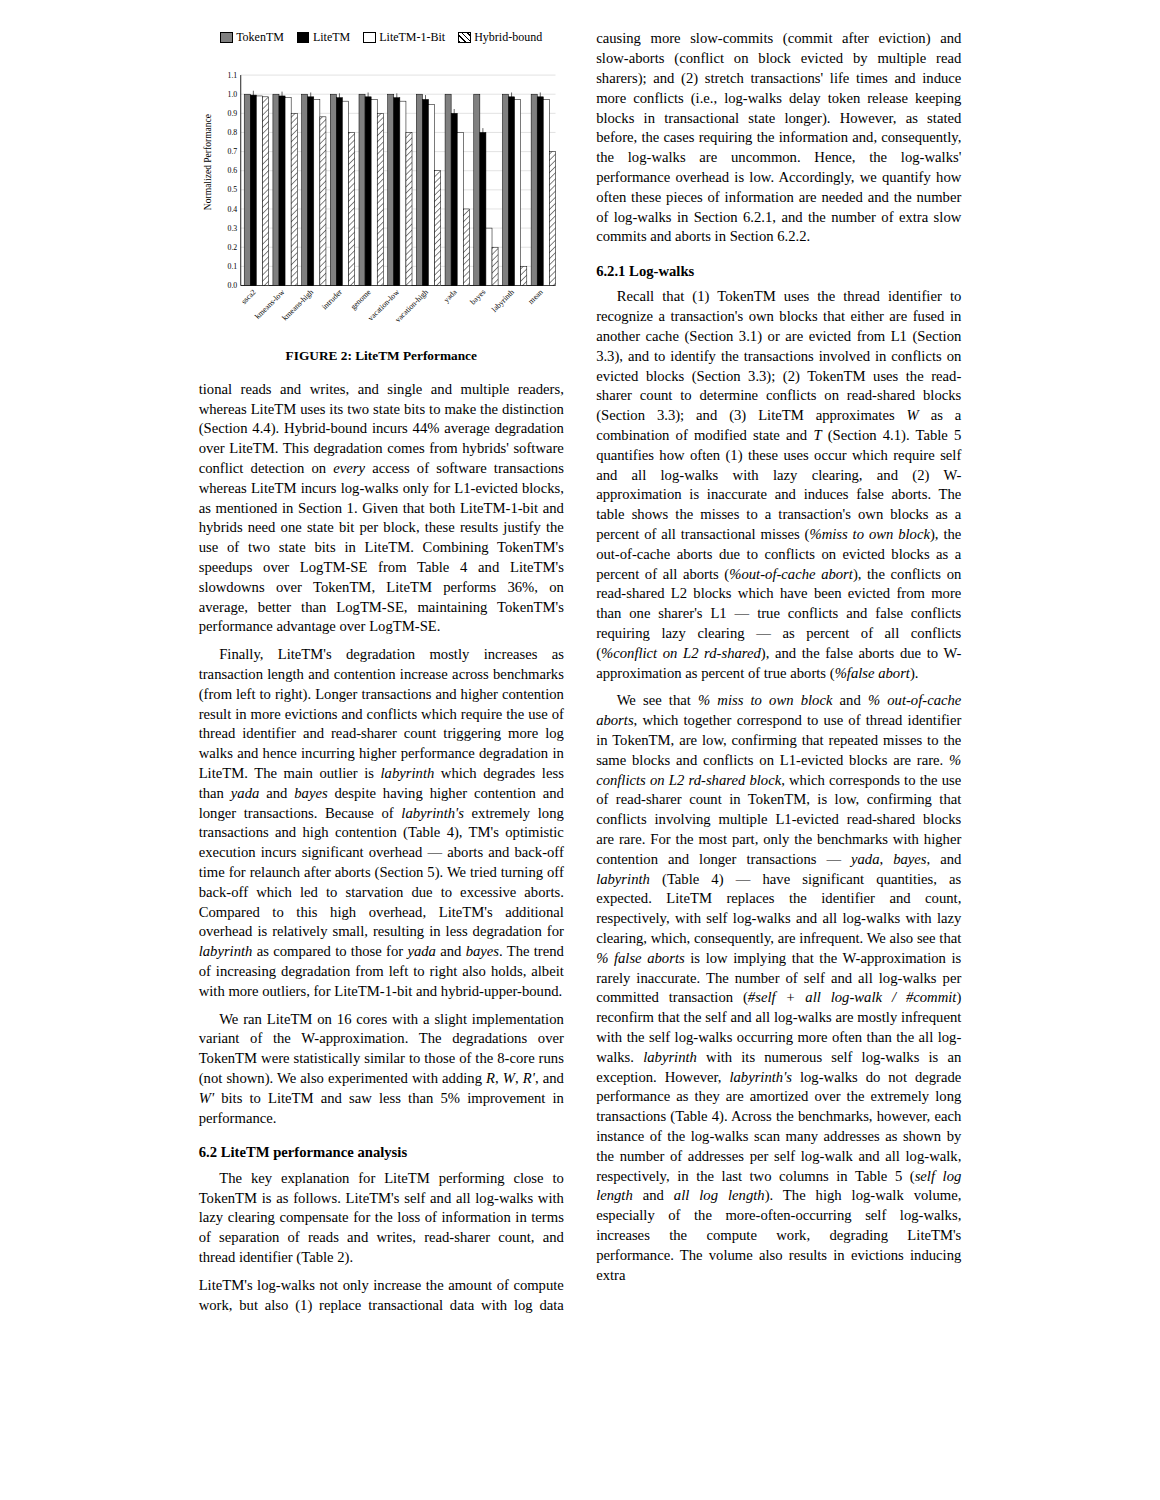TokenTM LiteTM LiteTM-1-Bit Hybrid-bound
Normalized Performance 1.1 1.0 0.9 0.8 0.7 0.6 0.5 0.4 0.3 0.2 0.1 0.0 ssca2 kmeans-low kmeans-high intruder genome vacation-low vacation-high yada bayes labyrinth mean
FIGURE 2: LiteTM Performance
tional reads and writes, and single and multiple readers, whereas LiteTM uses its two state bits to make the distinction (Section 4.4). Hybrid-bound incurs 44% average degradation over LiteTM. This degradation comes from hybrids' software conflict detection on every access of software transactions whereas LiteTM incurs log-walks only for L1-evicted blocks, as mentioned in Section 1. Given that both LiteTM-1-bit and hybrids need one state bit per block, these results justify the use of two state bits in LiteTM. Combining TokenTM's speedups over LogTM-SE from Table 4 and LiteTM's slowdowns over TokenTM, LiteTM performs 36%, on average, better than LogTM-SE, maintaining TokenTM's performance advantage over LogTM-SE.
Finally, LiteTM's degradation mostly increases as transaction length and contention increase across benchmarks (from left to right). Longer transactions and higher contention result in more evictions and conflicts which require the use of thread identifier and read-sharer count triggering more log walks and hence incurring higher performance degradation in LiteTM. The main outlier is labyrinth which degrades less than yada and bayes despite having higher contention and longer transactions. Because of labyrinth's extremely long transactions and high contention (Table 4), TM's optimistic execution incurs significant overhead — aborts and back-off time for relaunch after aborts (Section 5). We tried turning off back-off which led to starvation due to excessive aborts. Compared to this high overhead, LiteTM's additional overhead is relatively small, resulting in less degradation for labyrinth as compared to those for yada and bayes. The trend of increasing degradation from left to right also holds, albeit with more outliers, for LiteTM-1-bit and hybrid-upper-bound.
We ran LiteTM on 16 cores with a slight implementation variant of the W-approximation. The degradations over TokenTM were statistically similar to those of the 8-core runs (not shown). We also experimented with adding R, W, R', and W' bits to LiteTM and saw less than 5% improvement in performance.
6.2 LiteTM performance analysis
The key explanation for LiteTM performing close to TokenTM is as follows. LiteTM's self and all log-walks with lazy clearing compensate for the loss of information in terms of separation of reads and writes, read-sharer count, and thread identifier (Table 2).
LiteTM's log-walks not only increase the amount of compute work, but also (1) replace transactional data with log data causing more slow-commits (commit after eviction) and slow-aborts (conflict on block evicted by multiple read sharers); and (2) stretch transactions' life times and induce more conflicts (i.e., log-walks delay token release keeping blocks in transactional state longer). However, as stated before, the cases requiring the information and, consequently, the log-walks are uncommon. Hence, the log-walks' performance overhead is low. Accordingly, we quantify how often these pieces of information are needed and the number of log-walks in Section 6.2.1, and the number of extra slow commits and aborts in Section 6.2.2.
6.2.1 Log-walks
Recall that (1) TokenTM uses the thread identifier to recognize a transaction's own blocks that either are fused in another cache (Section 3.1) or are evicted from L1 (Section 3.3), and to identify the transactions involved in conflicts on evicted blocks (Section 3.3); (2) TokenTM uses the read-sharer count to determine conflicts on read-shared blocks (Section 3.3); and (3) LiteTM approximates W as a combination of modified state and T (Section 4.1). Table 5 quantifies how often (1) these uses occur which require self and all log-walks with lazy clearing, and (2) W-approximation is inaccurate and induces false aborts. The table shows the misses to a transaction's own blocks as a percent of all transactional misses (%miss to own block), the out-of-cache aborts due to conflicts on evicted blocks as a percent of all aborts (%out-of-cache abort), the conflicts on read-shared L2 blocks which have been evicted from more than one sharer's L1 — true conflicts and false conflicts requiring lazy clearing — as percent of all conflicts (%conflict on L2 rd-shared), and the false aborts due to W-approximation as percent of true aborts (%false abort).
We see that % miss to own block and % out-of-cache aborts, which together correspond to use of thread identifier in TokenTM, are low, confirming that repeated misses to the same blocks and conflicts on L1-evicted blocks are rare. % conflicts on L2 rd-shared block, which corresponds to the use of read-sharer count in TokenTM, is low, confirming that conflicts involving multiple L1-evicted read-shared blocks are rare. For the most part, only the benchmarks with higher contention and longer transactions — yada, bayes, and labyrinth (Table 4) — have significant quantities, as expected. LiteTM replaces the identifier and count, respectively, with self log-walks and all log-walks with lazy clearing, which, consequently, are infrequent. We also see that % false aborts is low implying that the W-approximation is rarely inaccurate. The number of self and all log-walks per committed transaction (#self + all log-walk / #commit) reconfirm that the self and all log-walks are mostly infrequent with the self log-walks occurring more often than the all log-walks. labyrinth with its numerous self log-walks is an exception. However, labyrinth's log-walks do not degrade performance as they are amortized over the extremely long transactions (Table 4). Across the benchmarks, however, each instance of the log-walks scan many addresses as shown by the number of addresses per self log-walk and all log-walk, respectively, in the last two columns in Table 5 (self log length and all log length). The high log-walk volume, especially of the more-often-occurring self log-walks, increases the compute work, degrading LiteTM's performance. The volume also results in evictions inducing extra